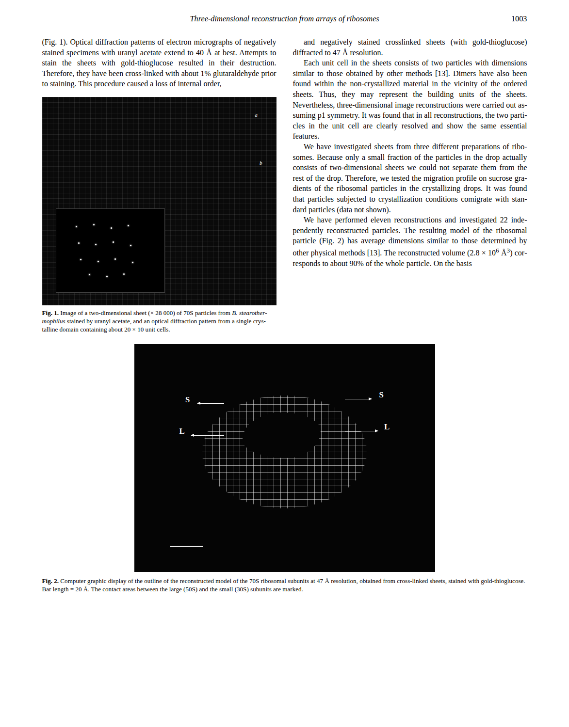Three-dimensional reconstruction from arrays of ribosomes 1003
(Fig. 1). Optical diffraction patterns of electron micrographs of negatively stained specimens with uranyl acetate extend to 40 Å at best. Attempts to stain the sheets with gold-thioglucose resulted in their destruction. Therefore, they have been cross-linked with about 1% glutaraldehyde prior to staining. This procedure caused a loss of internal order,
a
b
Fig. 1. Image of a two-dimensional sheet (× 28 000) of 70S particles from B. stearothermophilus stained by uranyl acetate, and an optical diffraction pattern from a single crystalline domain containing about 20 × 10 unit cells.
and negatively stained crosslinked sheets (with gold-thioglucose) diffracted to 47 Å resolution.
Each unit cell in the sheets consists of two particles with dimensions similar to those obtained by other methods [13]. Dimers have also been found within the non-crystallized material in the vicinity of the ordered sheets. Thus, they may represent the building units of the sheets. Nevertheless, three-dimensional image reconstructions were carried out assuming p1 symmetry. It was found that in all reconstructions, the two particles in the unit cell are clearly resolved and show the same essential features.
We have investigated sheets from three different preparations of ribosomes. Because only a small fraction of the particles in the drop actually consists of two-dimensional sheets we could not separate them from the rest of the drop. Therefore, we tested the migration profile on sucrose gradients of the ribosomal particles in the crystallizing drops. It was found that particles subjected to crystallization conditions comigrate with standard particles (data not shown).
We have performed eleven reconstructions and investigated 22 independently reconstructed particles. The resulting model of the ribosomal particle (Fig. 2) has average dimensions similar to those determined by other physical methods [13]. The reconstructed volume (2.8 × 106 Å3) corresponds to about 90% of the whole particle. On the basis
S
L
S
L
Fig. 2. Computer graphic display of the outline of the reconstructed model of the 70S ribosomal subunits at 47 Å resolution, obtained from cross-linked sheets, stained with gold-thioglucose. Bar length = 20 Å. The contact areas between the large (50S) and the small (30S) subunits are marked.